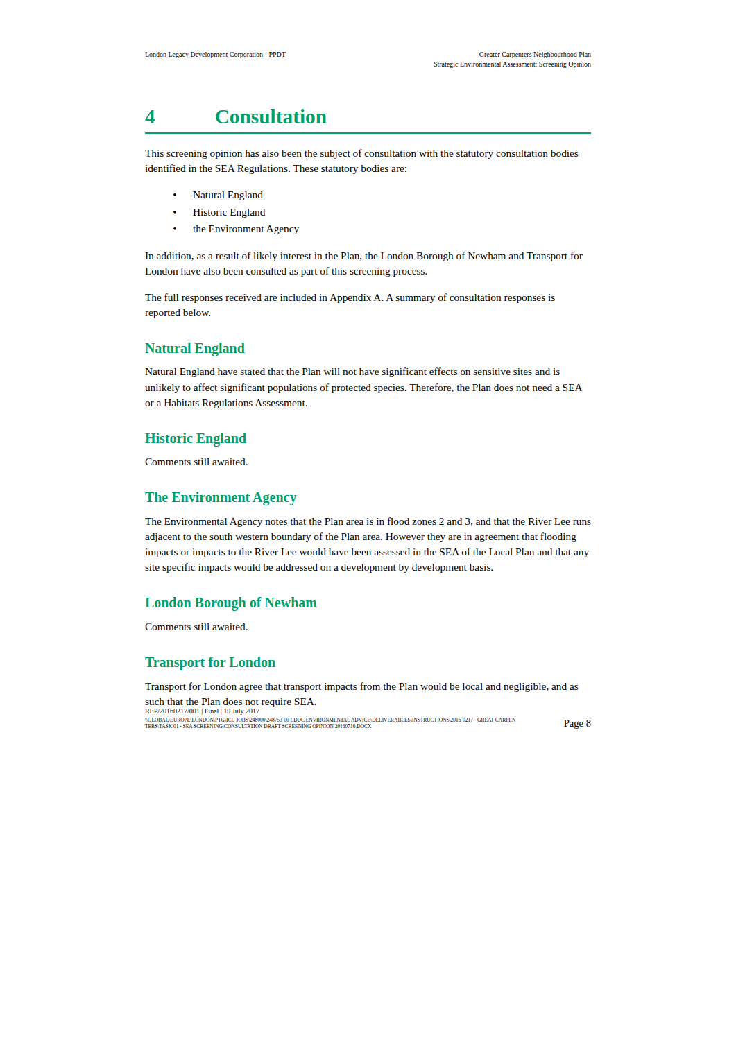London Legacy Development Corporation - PPDT
Greater Carpenters Neighbourhood Plan
Strategic Environmental Assessment: Screening Opinion
4 Consultation
This screening opinion has also been the subject of consultation with the statutory consultation bodies identified in the SEA Regulations. These statutory bodies are:
Natural England
Historic England
the Environment Agency
In addition, as a result of likely interest in the Plan, the London Borough of Newham and Transport for London have also been consulted as part of this screening process.
The full responses received are included in Appendix A. A summary of consultation responses is reported below.
Natural England
Natural England have stated that the Plan will not have significant effects on sensitive sites and is unlikely to affect significant populations of protected species. Therefore, the Plan does not need a SEA or a Habitats Regulations Assessment.
Historic England
Comments still awaited.
The Environment Agency
The Environmental Agency notes that the Plan area is in flood zones 2 and 3, and that the River Lee runs adjacent to the south western boundary of the Plan area. However they are in agreement that flooding impacts or impacts to the River Lee would have been assessed in the SEA of the Local Plan and that any site specific impacts would be addressed on a development by development basis.
London Borough of Newham
Comments still awaited.
Transport for London
Transport for London agree that transport impacts from the Plan would be local and negligible, and as such that the Plan does not require SEA.
REP/20160217/001 | Final | 10 July 2017
\\GLOBAL\EUROPE\LONDON\PTG\ICL-JOBS\248000\248753-00 LDDC ENVIRONMENTAL ADVICE\DELIVERABLES\INSTRUCTIONS\2016-0217 - GREAT CARPENTERS\TASK 01 - SEA SCREENING\CONSULTATION DRAFT SCREENING OPINION 20160710.DOCX
Page 8